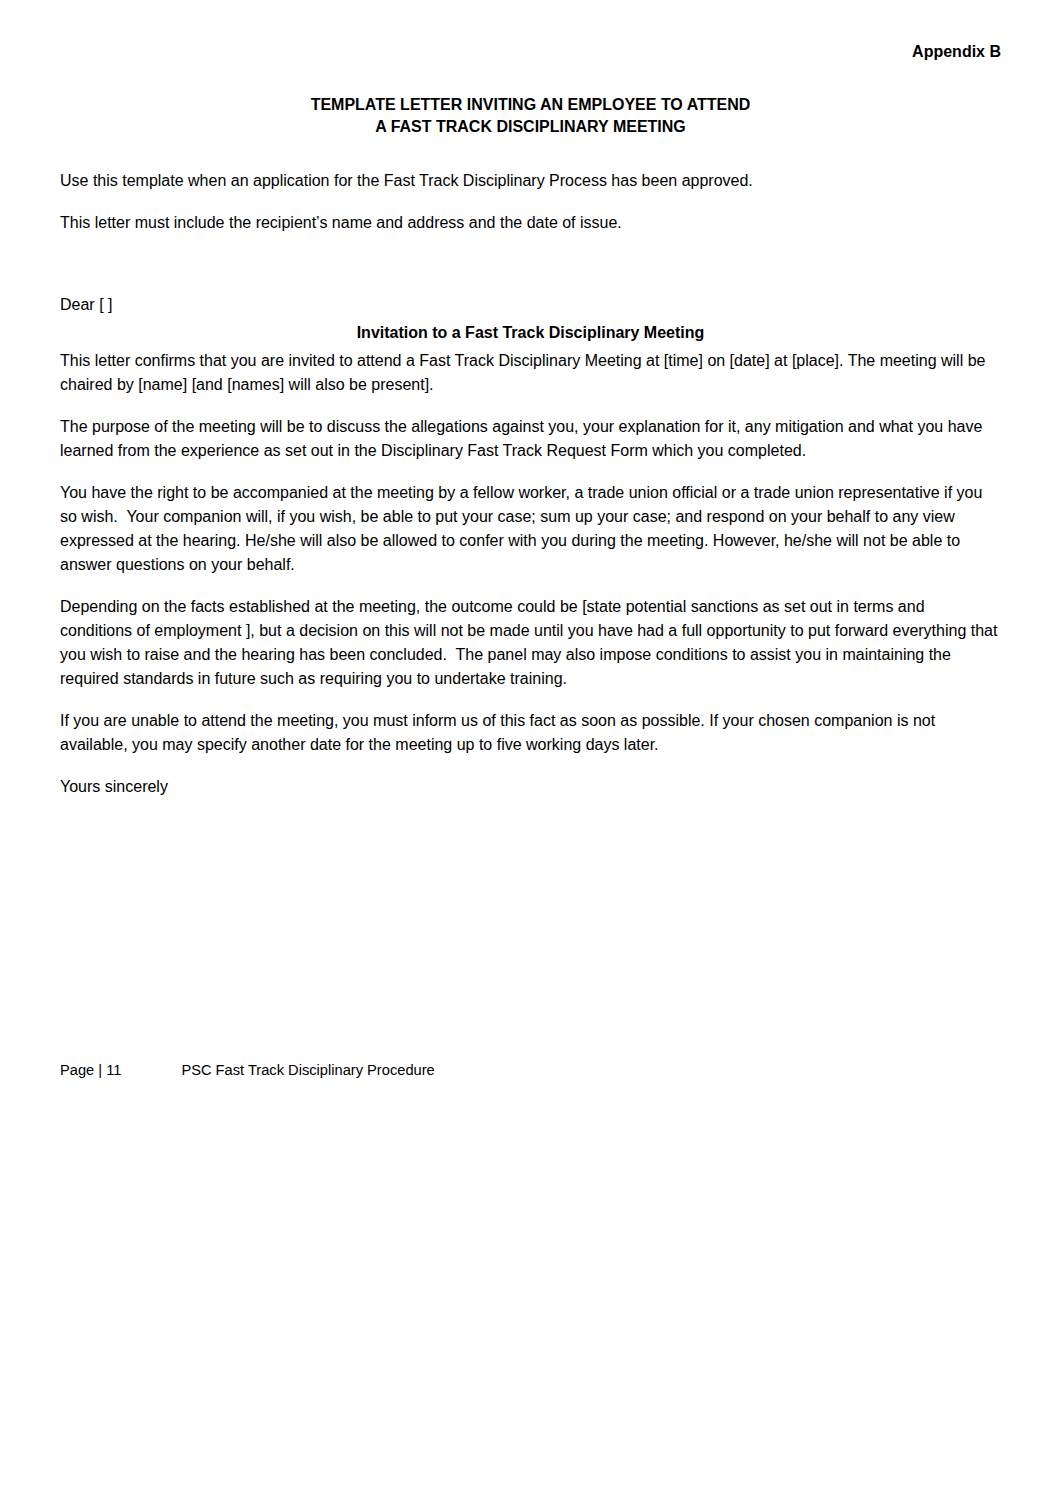Appendix B
Template Letter Inviting an Employee to Attend
A Fast Track Disciplinary Meeting
Use this template when an application for the Fast Track Disciplinary Process has been approved.
This letter must include the recipient’s name and address and the date of issue.
Dear [ ]
Invitation to a Fast Track Disciplinary Meeting
This letter confirms that you are invited to attend a Fast Track Disciplinary Meeting at [time] on [date] at [place]. The meeting will be chaired by [name] [and [names] will also be present].
The purpose of the meeting will be to discuss the allegations against you, your explanation for it, any mitigation and what you have learned from the experience as set out in the Disciplinary Fast Track Request Form which you completed.
You have the right to be accompanied at the meeting by a fellow worker, a trade union official or a trade union representative if you so wish. Your companion will, if you wish, be able to put your case; sum up your case; and respond on your behalf to any view expressed at the hearing. He/she will also be allowed to confer with you during the meeting. However, he/she will not be able to answer questions on your behalf.
Depending on the facts established at the meeting, the outcome could be [state potential sanctions as set out in terms and conditions of employment ], but a decision on this will not be made until you have had a full opportunity to put forward everything that you wish to raise and the hearing has been concluded. The panel may also impose conditions to assist you in maintaining the required standards in future such as requiring you to undertake training.
If you are unable to attend the meeting, you must inform us of this fact as soon as possible. If your chosen companion is not available, you may specify another date for the meeting up to five working days later.
Yours sincerely
Page | 11 PSC Fast Track Disciplinary Procedure